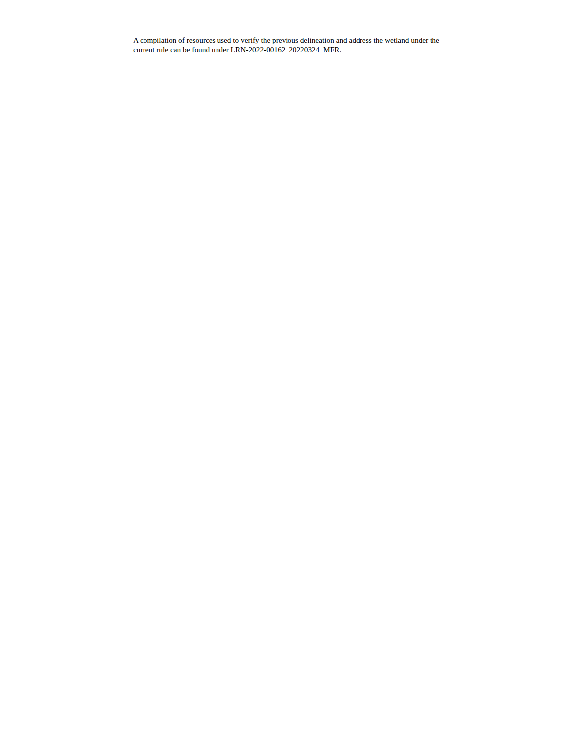A compilation of resources used to verify the previous delineation and address the wetland under the current rule can be found under LRN-2022-00162_20220324_MFR.